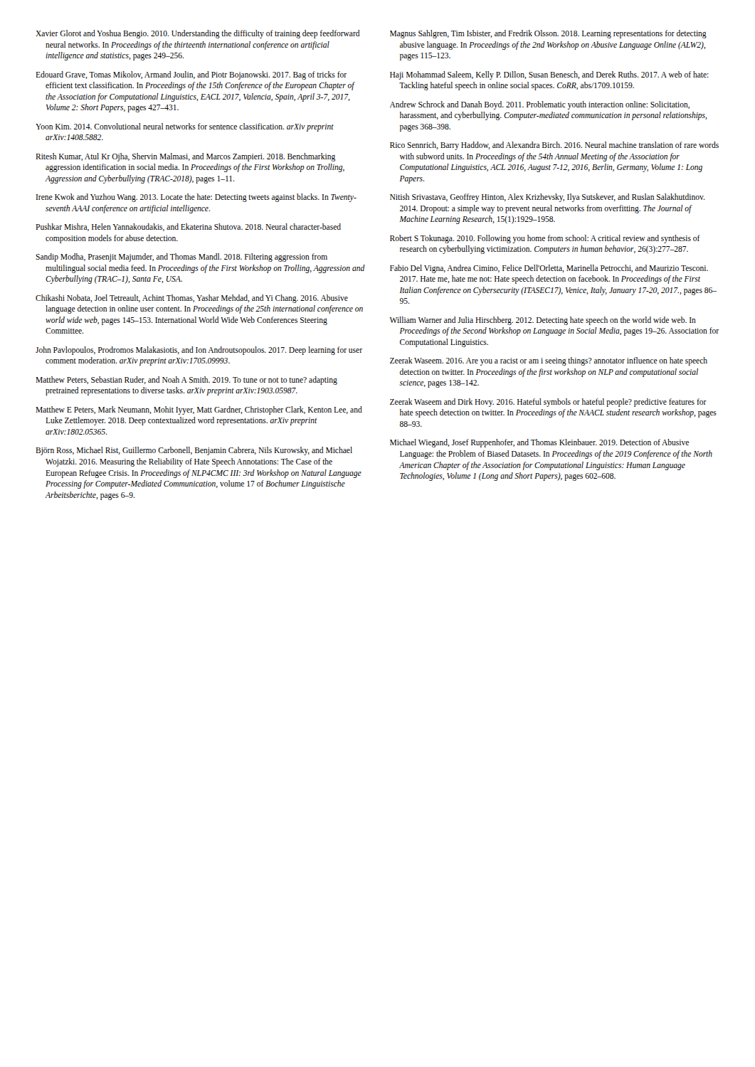Xavier Glorot and Yoshua Bengio. 2010. Understanding the difficulty of training deep feedforward neural networks. In Proceedings of the thirteenth international conference on artificial intelligence and statistics, pages 249–256.
Edouard Grave, Tomas Mikolov, Armand Joulin, and Piotr Bojanowski. 2017. Bag of tricks for efficient text classification. In Proceedings of the 15th Conference of the European Chapter of the Association for Computational Linguistics, EACL 2017, Valencia, Spain, April 3-7, 2017, Volume 2: Short Papers, pages 427–431.
Yoon Kim. 2014. Convolutional neural networks for sentence classification. arXiv preprint arXiv:1408.5882.
Ritesh Kumar, Atul Kr Ojha, Shervin Malmasi, and Marcos Zampieri. 2018. Benchmarking aggression identification in social media. In Proceedings of the First Workshop on Trolling, Aggression and Cyberbullying (TRAC-2018), pages 1–11.
Irene Kwok and Yuzhou Wang. 2013. Locate the hate: Detecting tweets against blacks. In Twenty-seventh AAAI conference on artificial intelligence.
Pushkar Mishra, Helen Yannakoudakis, and Ekaterina Shutova. 2018. Neural character-based composition models for abuse detection.
Sandip Modha, Prasenjit Majumder, and Thomas Mandl. 2018. Filtering aggression from multilingual social media feed. In Proceedings of the First Workshop on Trolling, Aggression and Cyberbullying (TRAC–1), Santa Fe, USA.
Chikashi Nobata, Joel Tetreault, Achint Thomas, Yashar Mehdad, and Yi Chang. 2016. Abusive language detection in online user content. In Proceedings of the 25th international conference on world wide web, pages 145–153. International World Wide Web Conferences Steering Committee.
John Pavlopoulos, Prodromos Malakasiotis, and Ion Androutsopoulos. 2017. Deep learning for user comment moderation. arXiv preprint arXiv:1705.09993.
Matthew Peters, Sebastian Ruder, and Noah A Smith. 2019. To tune or not to tune? adapting pretrained representations to diverse tasks. arXiv preprint arXiv:1903.05987.
Matthew E Peters, Mark Neumann, Mohit Iyyer, Matt Gardner, Christopher Clark, Kenton Lee, and Luke Zettlemoyer. 2018. Deep contextualized word representations. arXiv preprint arXiv:1802.05365.
Björn Ross, Michael Rist, Guillermo Carbonell, Benjamin Cabrera, Nils Kurowsky, and Michael Wojatzki. 2016. Measuring the Reliability of Hate Speech Annotations: The Case of the European Refugee Crisis. In Proceedings of NLP4CMC III: 3rd Workshop on Natural Language Processing for Computer-Mediated Communication, volume 17 of Bochumer Linguistische Arbeitsberichte, pages 6–9.
Magnus Sahlgren, Tim Isbister, and Fredrik Olsson. 2018. Learning representations for detecting abusive language. In Proceedings of the 2nd Workshop on Abusive Language Online (ALW2), pages 115–123.
Haji Mohammad Saleem, Kelly P. Dillon, Susan Benesch, and Derek Ruths. 2017. A web of hate: Tackling hateful speech in online social spaces. CoRR, abs/1709.10159.
Andrew Schrock and Danah Boyd. 2011. Problematic youth interaction online: Solicitation, harassment, and cyberbullying. Computer-mediated communication in personal relationships, pages 368–398.
Rico Sennrich, Barry Haddow, and Alexandra Birch. 2016. Neural machine translation of rare words with subword units. In Proceedings of the 54th Annual Meeting of the Association for Computational Linguistics, ACL 2016, August 7-12, 2016, Berlin, Germany, Volume 1: Long Papers.
Nitish Srivastava, Geoffrey Hinton, Alex Krizhevsky, Ilya Sutskever, and Ruslan Salakhutdinov. 2014. Dropout: a simple way to prevent neural networks from overfitting. The Journal of Machine Learning Research, 15(1):1929–1958.
Robert S Tokunaga. 2010. Following you home from school: A critical review and synthesis of research on cyberbullying victimization. Computers in human behavior, 26(3):277–287.
Fabio Del Vigna, Andrea Cimino, Felice Dell'Orletta, Marinella Petrocchi, and Maurizio Tesconi. 2017. Hate me, hate me not: Hate speech detection on facebook. In Proceedings of the First Italian Conference on Cybersecurity (ITASEC17), Venice, Italy, January 17-20, 2017., pages 86–95.
William Warner and Julia Hirschberg. 2012. Detecting hate speech on the world wide web. In Proceedings of the Second Workshop on Language in Social Media, pages 19–26. Association for Computational Linguistics.
Zeerak Waseem. 2016. Are you a racist or am i seeing things? annotator influence on hate speech detection on twitter. In Proceedings of the first workshop on NLP and computational social science, pages 138–142.
Zeerak Waseem and Dirk Hovy. 2016. Hateful symbols or hateful people? predictive features for hate speech detection on twitter. In Proceedings of the NAACL student research workshop, pages 88–93.
Michael Wiegand, Josef Ruppenhofer, and Thomas Kleinbauer. 2019. Detection of Abusive Language: the Problem of Biased Datasets. In Proceedings of the 2019 Conference of the North American Chapter of the Association for Computational Linguistics: Human Language Technologies, Volume 1 (Long and Short Papers), pages 602–608.